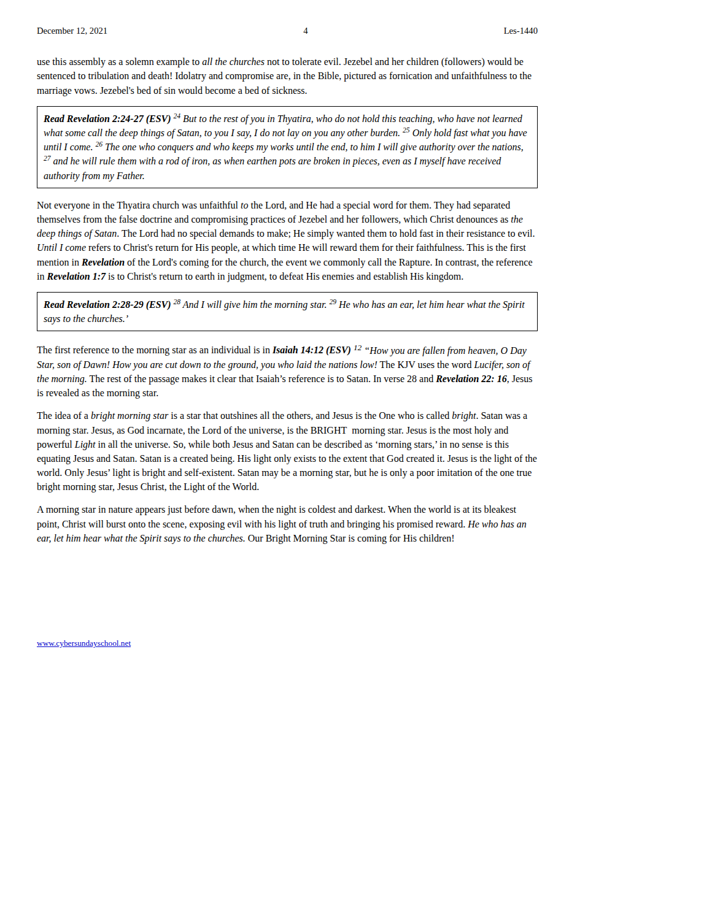December 12, 2021 4 Les-1440
use this assembly as a solemn example to all the churches not to tolerate evil. Jezebel and her children (followers) would be sentenced to tribulation and death! Idolatry and compromise are, in the Bible, pictured as fornication and unfaithfulness to the marriage vows. Jezebel's bed of sin would become a bed of sickness.
Read Revelation 2:24-27 (ESV) 24 But to the rest of you in Thyatira, who do not hold this teaching, who have not learned what some call the deep things of Satan, to you I say, I do not lay on you any other burden. 25 Only hold fast what you have until I come. 26 The one who conquers and who keeps my works until the end, to him I will give authority over the nations, 27 and he will rule them with a rod of iron, as when earthen pots are broken in pieces, even as I myself have received authority from my Father.
Not everyone in the Thyatira church was unfaithful to the Lord, and He had a special word for them. They had separated themselves from the false doctrine and compromising practices of Jezebel and her followers, which Christ denounces as the deep things of Satan. The Lord had no special demands to make; He simply wanted them to hold fast in their resistance to evil. Until I come refers to Christ's return for His people, at which time He will reward them for their faithfulness. This is the first mention in Revelation of the Lord's coming for the church, the event we commonly call the Rapture. In contrast, the reference in Revelation 1:7 is to Christ's return to earth in judgment, to defeat His enemies and establish His kingdom.
Read Revelation 2:28-29 (ESV) 28 And I will give him the morning star. 29 He who has an ear, let him hear what the Spirit says to the churches.’
The first reference to the morning star as an individual is in Isaiah 14:12 (ESV) 12 “How you are fallen from heaven, O Day Star, son of Dawn! How you are cut down to the ground, you who laid the nations low! The KJV uses the word Lucifer, son of the morning. The rest of the passage makes it clear that Isaiah’s reference is to Satan. In verse 28 and Revelation 22: 16, Jesus is revealed as the morning star.
The idea of a bright morning star is a star that outshines all the others, and Jesus is the One who is called bright. Satan was a morning star. Jesus, as God incarnate, the Lord of the universe, is the BRIGHT morning star. Jesus is the most holy and powerful Light in all the universe. So, while both Jesus and Satan can be described as ‘morning stars,’ in no sense is this equating Jesus and Satan. Satan is a created being. His light only exists to the extent that God created it. Jesus is the light of the world. Only Jesus’ light is bright and self-existent. Satan may be a morning star, but he is only a poor imitation of the one true bright morning star, Jesus Christ, the Light of the World.
A morning star in nature appears just before dawn, when the night is coldest and darkest. When the world is at its bleakest point, Christ will burst onto the scene, exposing evil with his light of truth and bringing his promised reward. He who has an ear, let him hear what the Spirit says to the churches. Our Bright Morning Star is coming for His children!
www.cybersundayschool.net